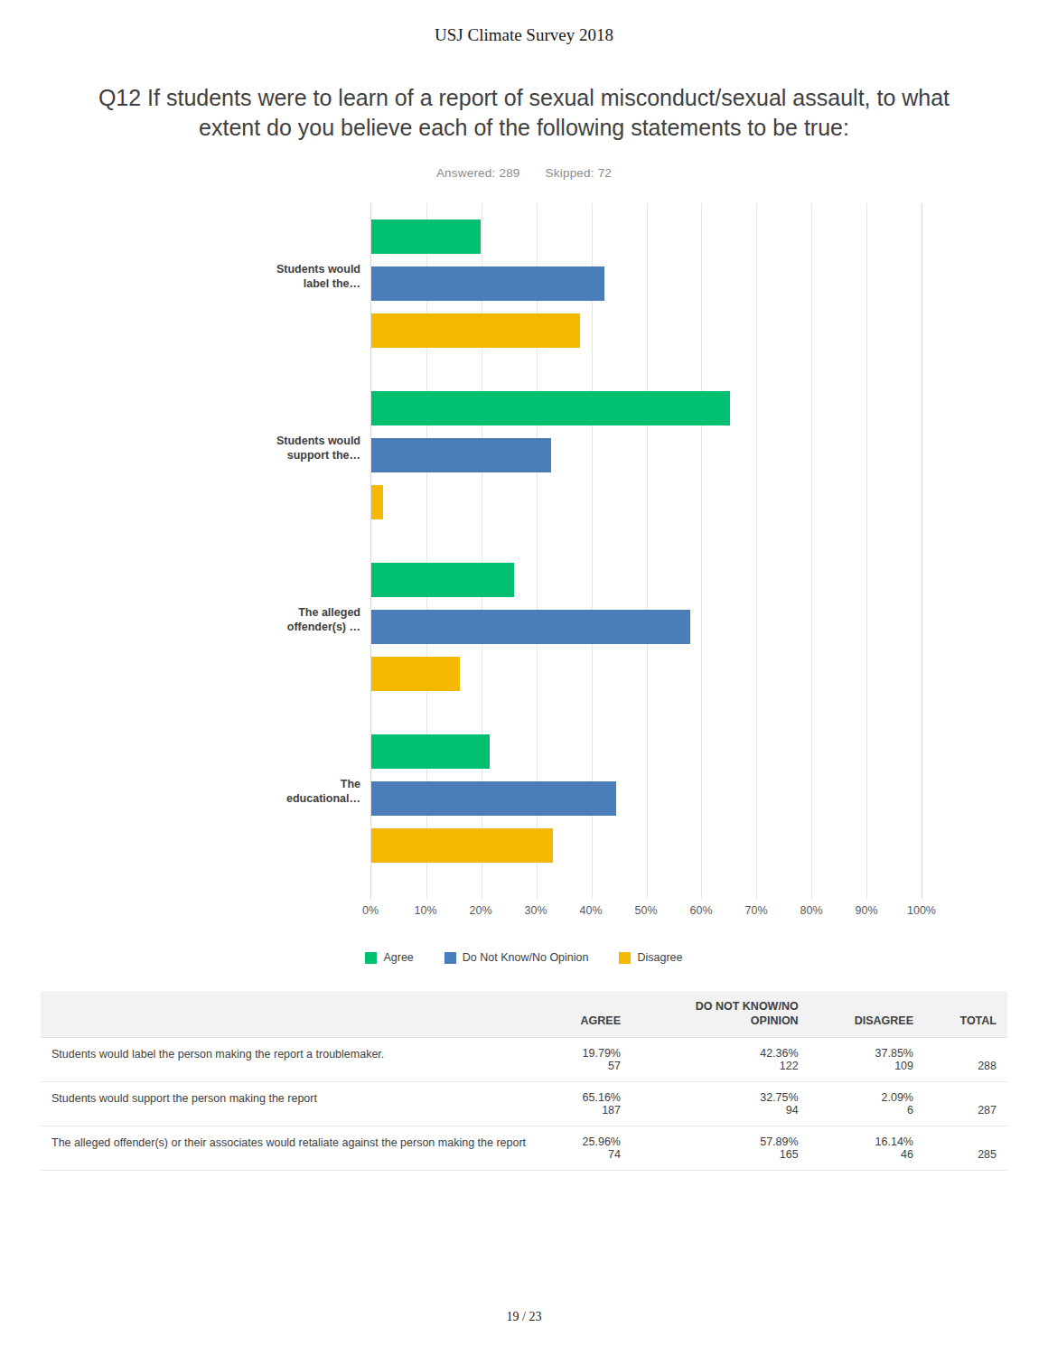USJ Climate Survey 2018
Q12 If students were to learn of a report of sexual misconduct/sexual assault, to what extent do you believe each of the following statements to be true:
Answered: 289 Skipped: 72
Students would
label the…
Students would
support the…
The alleged
offender(s) …
The
educational…
0%
10%
20%
30%
40%
50%
60%
70%
80%
90%
100%
Agree
Do Not Know/No Opinion
Disagree
| | AGREE | DO NOT KNOW/NO OPINION | DISAGREE | TOTAL |
| --- | --- | --- | --- | --- |
| Students would label the person making the report a troublemaker. | 19.79% 57 | 42.36% 122 | 37.85% 109 | 288 |
| Students would support the person making the report | 65.16% 187 | 32.75% 94 | 2.09% 6 | 287 |
| The alleged offender(s) or their associates would retaliate against the person making the report | 25.96% 74 | 57.89% 165 | 16.14% 46 | 285 |
19 / 23